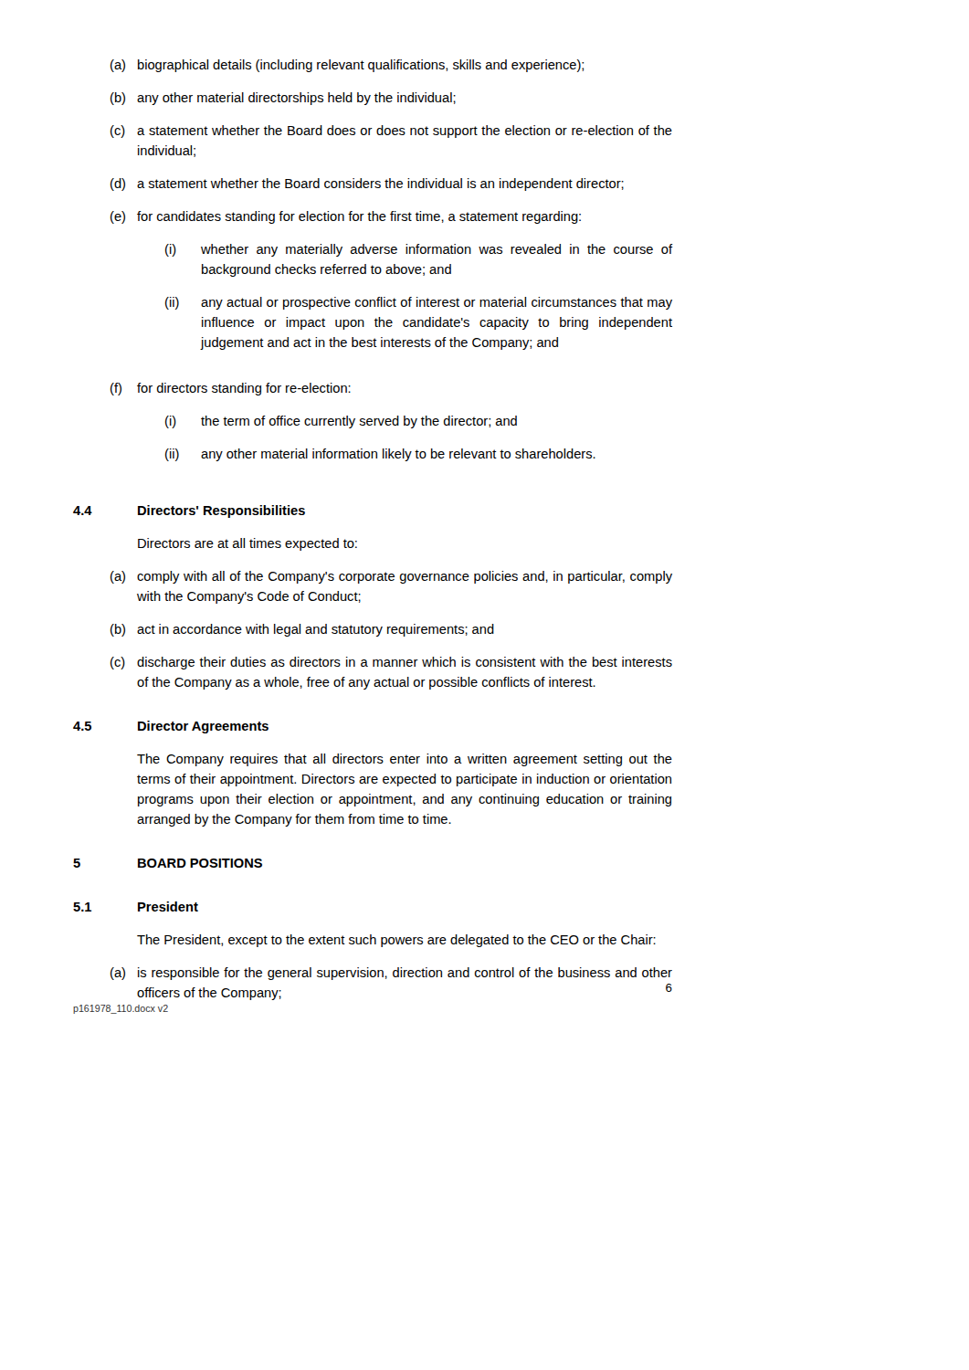(a) biographical details (including relevant qualifications, skills and experience);
(b) any other material directorships held by the individual;
(c) a statement whether the Board does or does not support the election or re-election of the individual;
(d) a statement whether the Board considers the individual is an independent director;
(e) for candidates standing for election for the first time, a statement regarding:
(i) whether any materially adverse information was revealed in the course of background checks referred to above; and
(ii) any actual or prospective conflict of interest or material circumstances that may influence or impact upon the candidate's capacity to bring independent judgement and act in the best interests of the Company; and
(f) for directors standing for re-election:
(i) the term of office currently served by the director; and
(ii) any other material information likely to be relevant to shareholders.
4.4 Directors' Responsibilities
Directors are at all times expected to:
(a) comply with all of the Company's corporate governance policies and, in particular, comply with the Company's Code of Conduct;
(b) act in accordance with legal and statutory requirements; and
(c) discharge their duties as directors in a manner which is consistent with the best interests of the Company as a whole, free of any actual or possible conflicts of interest.
4.5 Director Agreements
The Company requires that all directors enter into a written agreement setting out the terms of their appointment. Directors are expected to participate in induction or orientation programs upon their election or appointment, and any continuing education or training arranged by the Company for them from time to time.
5 BOARD POSITIONS
5.1 President
The President, except to the extent such powers are delegated to the CEO or the Chair:
(a) is responsible for the general supervision, direction and control of the business and other officers of the Company;
6
p161978_110.docx v2